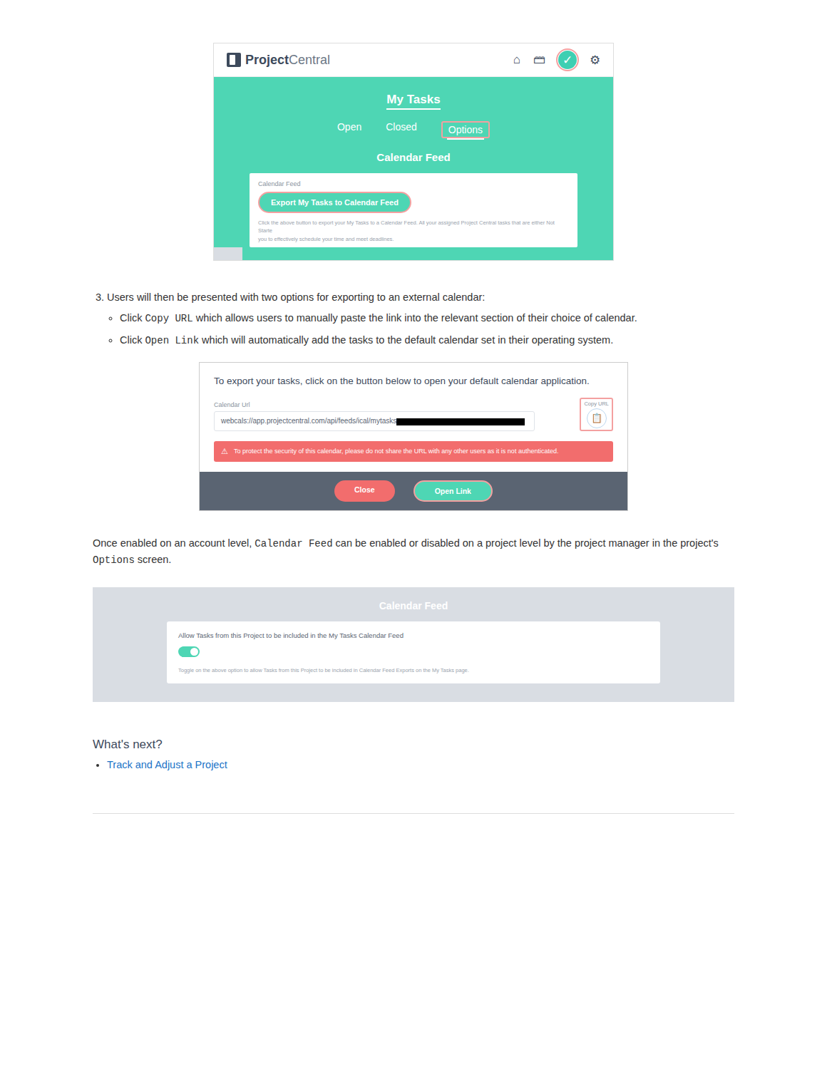ProjectCentral
⌂ 🗃 ✓ ⚙
My Tasks
Open Closed Options
Calendar Feed
Calendar Feed
Export My Tasks to Calendar Feed
Click the above button to export your My Tasks to a Calendar Feed. All your assigned Project Central tasks that are either Not Starte
you to effectively schedule your time and meet deadlines.
Users will then be presented with two options for exporting to an external calendar:
Click Copy URL which allows users to manually paste the link into the relevant section of their choice of calendar.
Click Open Link which will automatically add the tasks to the default calendar set in their operating system.
To export your tasks, click on the button below to open your default calendar application.
Calendar Url
webcals://app.projectcentral.com/api/feeds/ical/mytasks
Copy URL
📋
⚠To protect the security of this calendar, please do not share the URL with any other users as it is not authenticated.
Close
Open Link
Once enabled on an account level, Calendar Feed can be enabled or disabled on a project level by the project manager in the project's Options screen.
Calendar Feed
Allow Tasks from this Project to be included in the My Tasks Calendar Feed
Toggle on the above option to allow Tasks from this Project to be included in Calendar Feed Exports on the My Tasks page.
What's next?
Track and Adjust a Project